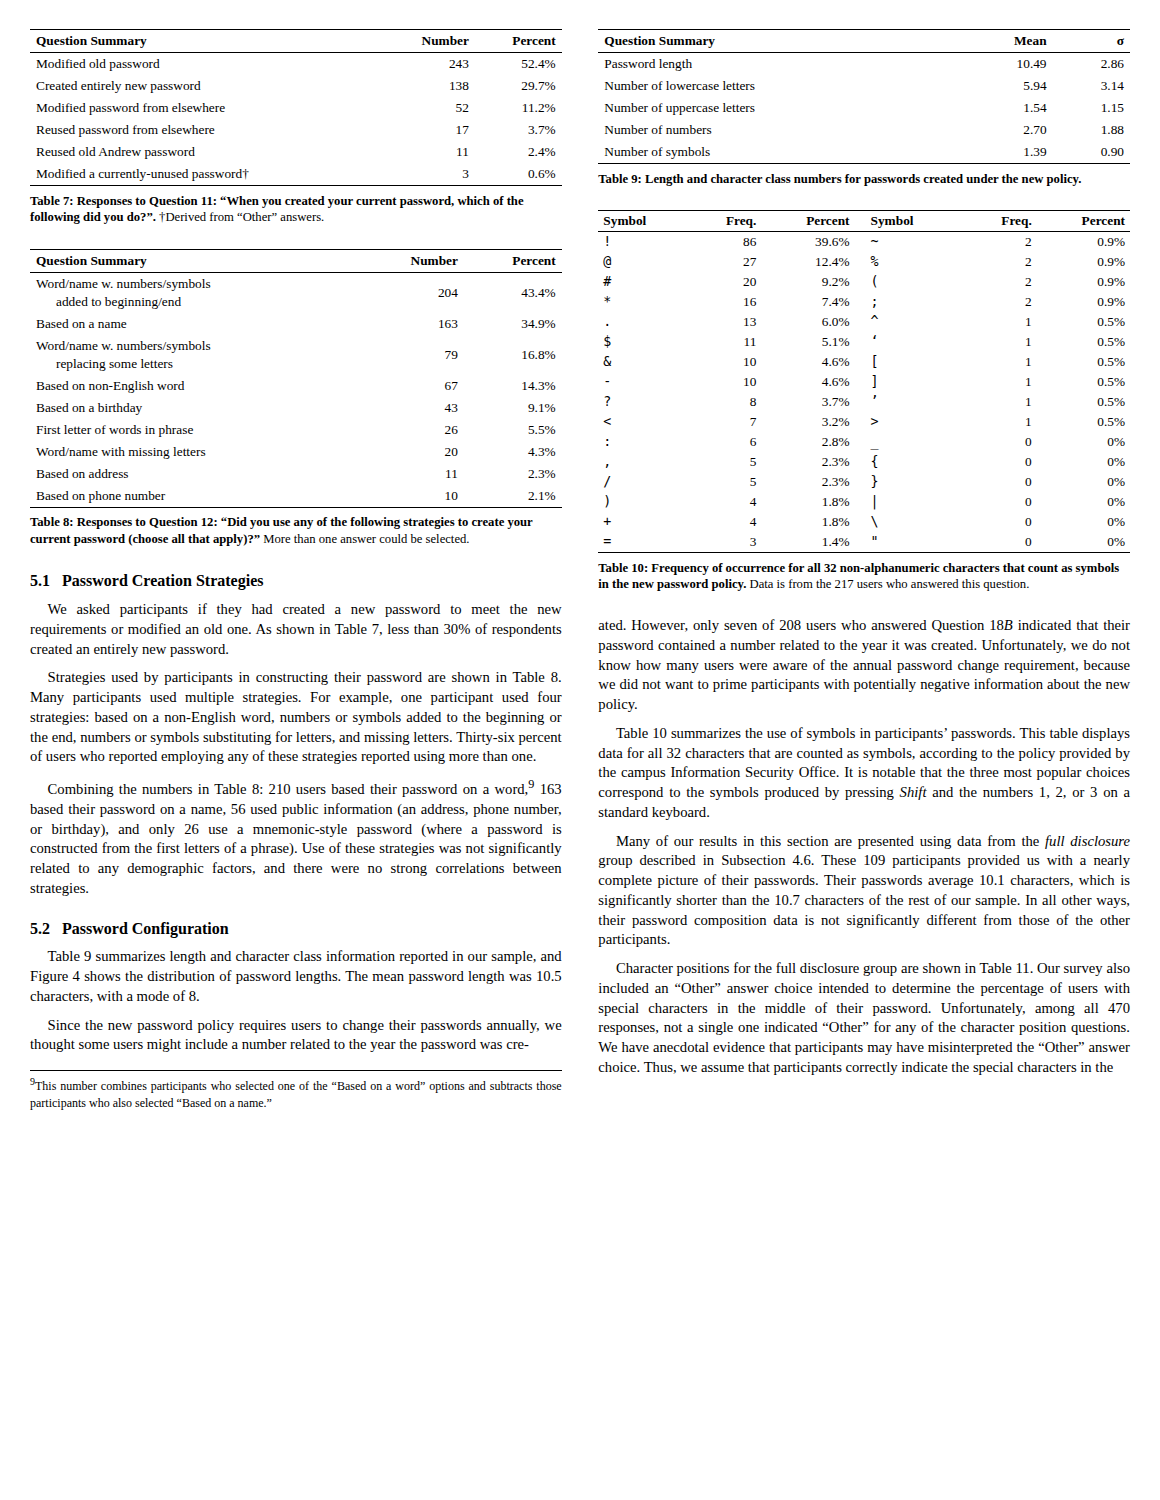Table 7: Responses to Question 11: “When you created your current password, which of the following did you do?”. †Derived from “Other” answers.
| Question Summary | Number | Percent |
| --- | --- | --- |
| Modified old password | 243 | 52.4% |
| Created entirely new password | 138 | 29.7% |
| Modified password from elsewhere | 52 | 11.2% |
| Reused password from elsewhere | 17 | 3.7% |
| Reused old Andrew password | 11 | 2.4% |
| Modified a currently-unused password† | 3 | 0.6% |
Table 8: Responses to Question 12: “Did you use any of the following strategies to create your current password (choose all that apply)?” More than one answer could be selected.
| Question Summary | Number | Percent |
| --- | --- | --- |
| Word/name w. numbers/symbols added to beginning/end | 204 | 43.4% |
| Based on a name | 163 | 34.9% |
| Word/name w. numbers/symbols replacing some letters | 79 | 16.8% |
| Based on non-English word | 67 | 14.3% |
| Based on a birthday | 43 | 9.1% |
| First letter of words in phrase | 26 | 5.5% |
| Word/name with missing letters | 20 | 4.3% |
| Based on address | 11 | 2.3% |
| Based on phone number | 10 | 2.1% |
5.1 Password Creation Strategies
We asked participants if they had created a new password to meet the new requirements or modified an old one. As shown in Table 7, less than 30% of respondents created an entirely new password.
Strategies used by participants in constructing their password are shown in Table 8. Many participants used multiple strategies. For example, one participant used four strategies: based on a non-English word, numbers or symbols added to the beginning or the end, numbers or symbols substituting for letters, and missing letters. Thirty-six percent of users who reported employing any of these strategies reported using more than one.
Combining the numbers in Table 8: 210 users based their password on a word,9 163 based their password on a name, 56 used public information (an address, phone number, or birthday), and only 26 use a mnemonic-style password (where a password is constructed from the first letters of a phrase). Use of these strategies was not significantly related to any demographic factors, and there were no strong correlations between strategies.
5.2 Password Configuration
Table 9 summarizes length and character class information reported in our sample, and Figure 4 shows the distribution of password lengths. The mean password length was 10.5 characters, with a mode of 8.
Since the new password policy requires users to change their passwords annually, we thought some users might include a number related to the year the password was cre-
9This number combines participants who selected one of the “Based on a word” options and subtracts those participants who also selected “Based on a name.”
Table 9: Length and character class numbers for passwords created under the new policy.
| Question Summary | Mean | σ |
| --- | --- | --- |
| Password length | 10.49 | 2.86 |
| Number of lowercase letters | 5.94 | 3.14 |
| Number of uppercase letters | 1.54 | 1.15 |
| Number of numbers | 2.70 | 1.88 |
| Number of symbols | 1.39 | 0.90 |
Table 10: Frequency of occurrence for all 32 non-alphanumeric characters that count as symbols in the new password policy. Data is from the 217 users who answered this question.
| Symbol | Freq. | Percent | Symbol | Freq. | Percent |
| --- | --- | --- | --- | --- | --- |
| ! | 86 | 39.6% | ~ | 2 | 0.9% |
| @ | 27 | 12.4% | % | 2 | 0.9% |
| # | 20 | 9.2% | ( | 2 | 0.9% |
| * | 16 | 7.4% | ; | 2 | 0.9% |
| . | 13 | 6.0% | ^ | 1 | 0.5% |
| $ | 11 | 5.1% | ‘ | 1 | 0.5% |
| & | 10 | 4.6% | [ | 1 | 0.5% |
| - | 10 | 4.6% | ] | 1 | 0.5% |
| ? | 8 | 3.7% | ’ | 1 | 0.5% |
| < | 7 | 3.2% | > | 1 | 0.5% |
| : | 6 | 2.8% | _ | 0 | 0% |
| , | 5 | 2.3% | { | 0 | 0% |
| / | 5 | 2.3% | } | 0 | 0% |
| ) | 4 | 1.8% | / | 0 | 0% |
| + | 4 | 1.8% | \ | 0 | 0% |
| = | 3 | 1.4% | " | 0 | 0% |
ated. However, only seven of 208 users who answered Question 18B indicated that their password contained a number related to the year it was created. Unfortunately, we do not know how many users were aware of the annual password change requirement, because we did not want to prime participants with potentially negative information about the new policy.
Table 10 summarizes the use of symbols in participants’ passwords. This table displays data for all 32 characters that are counted as symbols, according to the policy provided by the campus Information Security Office. It is notable that the three most popular choices correspond to the symbols produced by pressing Shift and the numbers 1, 2, or 3 on a standard keyboard.
Many of our results in this section are presented using data from the full disclosure group described in Subsection 4.6. These 109 participants provided us with a nearly complete picture of their passwords. Their passwords average 10.1 characters, which is significantly shorter than the 10.7 characters of the rest of our sample. In all other ways, their password composition data is not significantly different from those of the other participants.
Character positions for the full disclosure group are shown in Table 11. Our survey also included an “Other” answer choice intended to determine the percentage of users with special characters in the middle of their password. Unfortunately, among all 470 responses, not a single one indicated “Other” for any of the character position questions. We have anecdotal evidence that participants may have misinterpreted the “Other” answer choice. Thus, we assume that participants correctly indicate the special characters in the